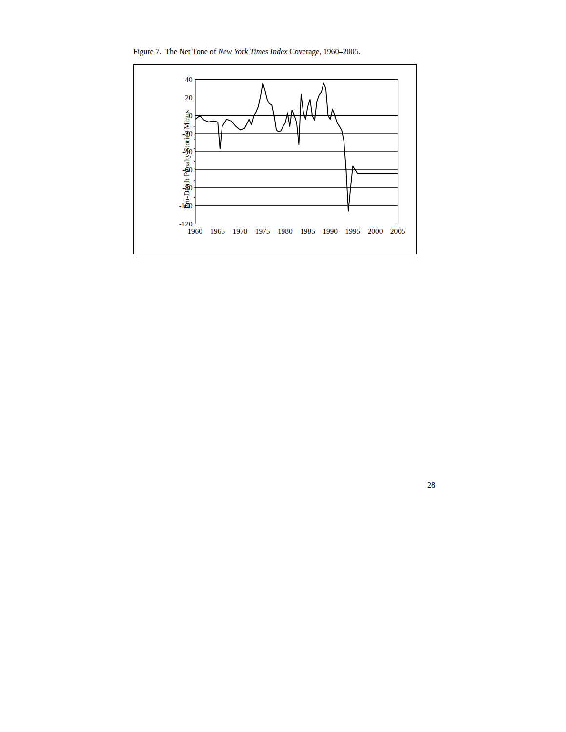Figure 7. The Net Tone of New York Times Index Coverage, 1960–2005.
Pro-Death Penalty Stories Minus
Anti-Death Penalty Stories
40
20
0
-20
-40
-60
-80
-100
-120
1960
1965
1970
1975
1980
1985
1990
1995
2000
2005
28